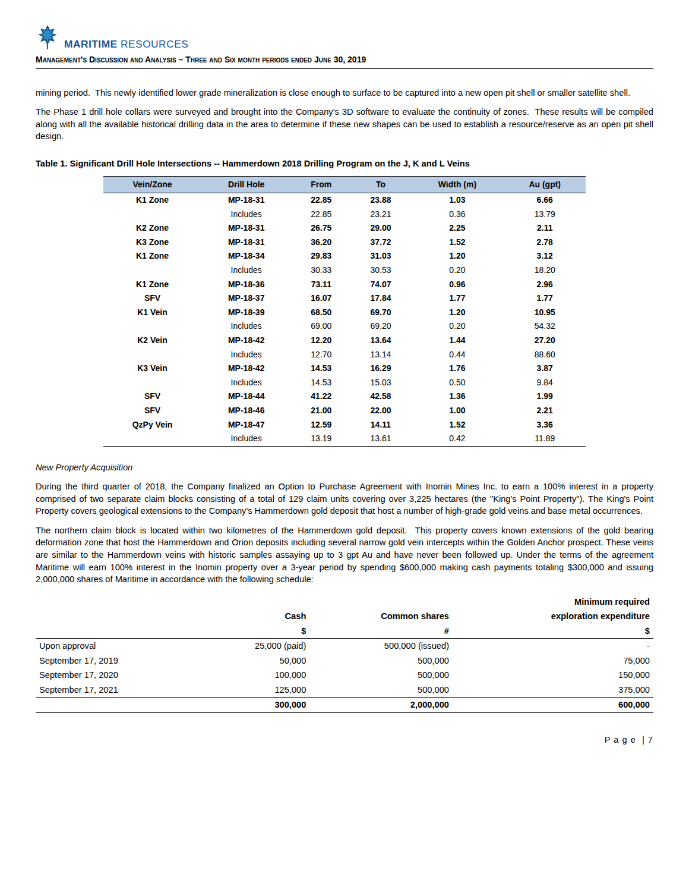MARITIME RESOURCES
Management's Discussion and Analysis – Three and Six month periods ended June 30, 2019
mining period. This newly identified lower grade mineralization is close enough to surface to be captured into a new open pit shell or smaller satellite shell.
The Phase 1 drill hole collars were surveyed and brought into the Company's 3D software to evaluate the continuity of zones. These results will be compiled along with all the available historical drilling data in the area to determine if these new shapes can be used to establish a resource/reserve as an open pit shell design.
Table 1. Significant Drill Hole Intersections -- Hammerdown 2018 Drilling Program on the J, K and L Veins
| Vein/Zone | Drill Hole | From | To | Width (m) | Au (gpt) |
| --- | --- | --- | --- | --- | --- |
| K1 Zone | MP-18-31 | 22.85 | 23.88 | 1.03 | 6.66 |
| | Includes | 22.85 | 23.21 | 0.36 | 13.79 |
| K2 Zone | MP-18-31 | 26.75 | 29.00 | 2.25 | 2.11 |
| K3 Zone | MP-18-31 | 36.20 | 37.72 | 1.52 | 2.78 |
| K1 Zone | MP-18-34 | 29.83 | 31.03 | 1.20 | 3.12 |
| | Includes | 30.33 | 30.53 | 0.20 | 18.20 |
| K1 Zone | MP-18-36 | 73.11 | 74.07 | 0.96 | 2.96 |
| SFV | MP-18-37 | 16.07 | 17.84 | 1.77 | 1.77 |
| K1 Vein | MP-18-39 | 68.50 | 69.70 | 1.20 | 10.95 |
| | Includes | 69.00 | 69.20 | 0.20 | 54.32 |
| K2 Vein | MP-18-42 | 12.20 | 13.64 | 1.44 | 27.20 |
| | Includes | 12.70 | 13.14 | 0.44 | 88.60 |
| K3 Vein | MP-18-42 | 14.53 | 16.29 | 1.76 | 3.87 |
| | Includes | 14.53 | 15.03 | 0.50 | 9.84 |
| SFV | MP-18-44 | 41.22 | 42.58 | 1.36 | 1.99 |
| SFV | MP-18-46 | 21.00 | 22.00 | 1.00 | 2.21 |
| QzPy Vein | MP-18-47 | 12.59 | 14.11 | 1.52 | 3.36 |
| | Includes | 13.19 | 13.61 | 0.42 | 11.89 |
New Property Acquisition
During the third quarter of 2018, the Company finalized an Option to Purchase Agreement with Inomin Mines Inc. to earn a 100% interest in a property comprised of two separate claim blocks consisting of a total of 129 claim units covering over 3,225 hectares (the "King's Point Property"). The King's Point Property covers geological extensions to the Company's Hammerdown gold deposit that host a number of high-grade gold veins and base metal occurrences.
The northern claim block is located within two kilometres of the Hammerdown gold deposit. This property covers known extensions of the gold bearing deformation zone that host the Hammerdown and Orion deposits including several narrow gold vein intercepts within the Golden Anchor prospect. These veins are similar to the Hammerdown veins with historic samples assaying up to 3 gpt Au and have never been followed up. Under the terms of the agreement Maritime will earn 100% interest in the Inomin property over a 3-year period by spending $600,000 making cash payments totaling $300,000 and issuing 2,000,000 shares of Maritime in accordance with the following schedule:
| | | | Minimum required |
| --- | --- | --- | --- |
| | Cash | Common shares | exploration expenditure |
| | $ | # | $ |
| Upon approval | 25,000 (paid) | 500,000 (issued) | - |
| September 17, 2019 | 50,000 | 500,000 | 75,000 |
| September 17, 2020 | 100,000 | 500,000 | 150,000 |
| September 17, 2021 | 125,000 | 500,000 | 375,000 |
| | 300,000 | 2,000,000 | 600,000 |
P a g e | 7